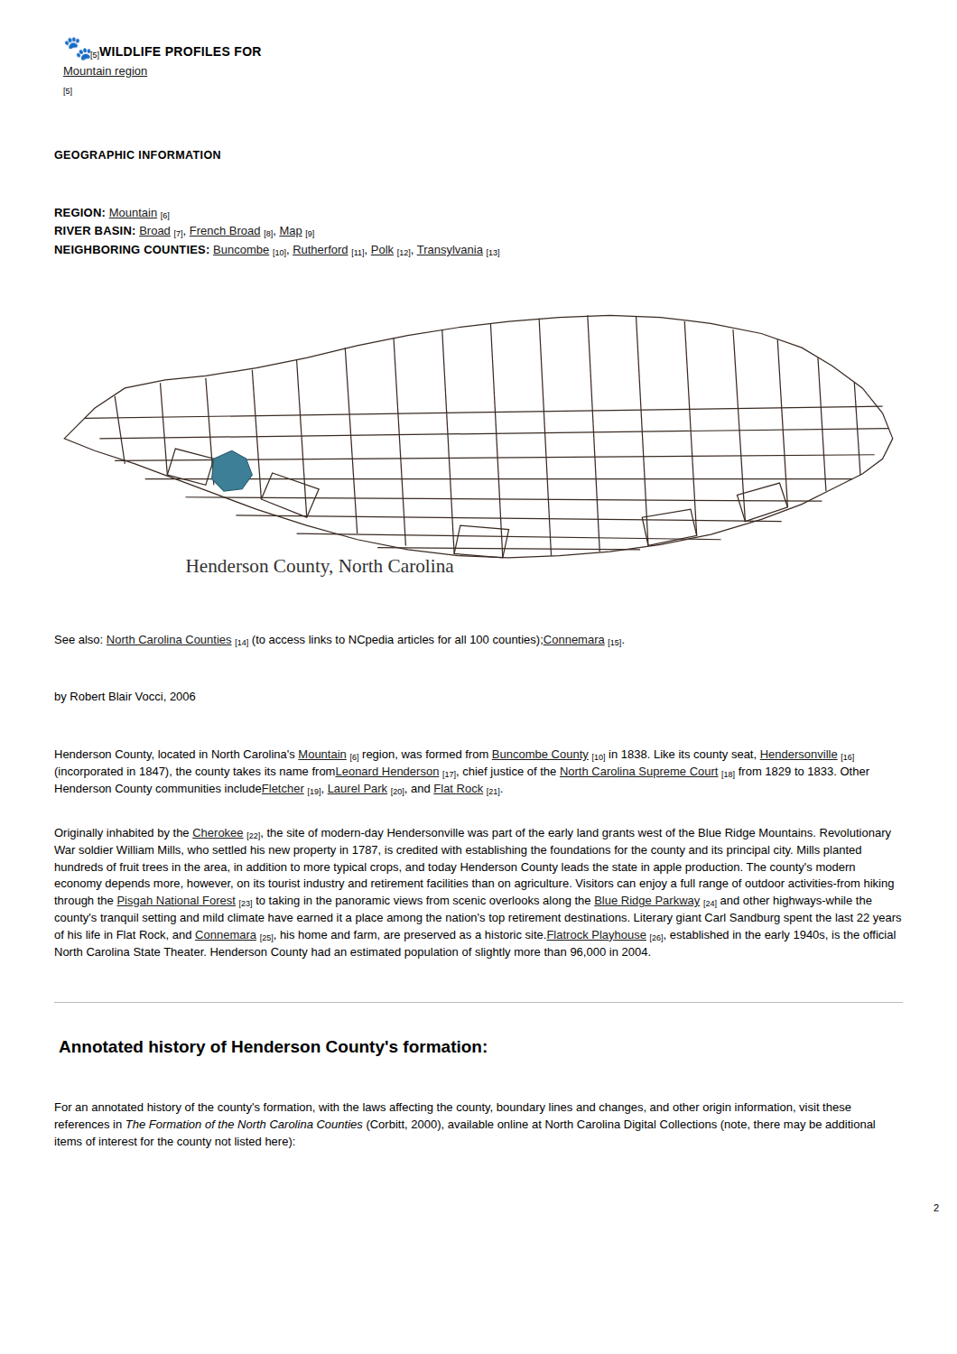🐾[5]WILDLIFE PROFILES FOR Mountain region [5]
GEOGRAPHIC INFORMATION
REGION: Mountain [6]
RIVER BASIN: Broad [7], French Broad [8], Map [9]
NEIGHBORING COUNTIES: Buncombe [10], Rutherford [11], Polk [12], Transylvania [13]
Henderson County, North Carolina
See also: North Carolina Counties [14] (to access links to NCpedia articles for all 100 counties);Connemara [15].
by Robert Blair Vocci, 2006
Henderson County, located in North Carolina's Mountain [6] region, was formed from Buncombe County [10] in 1838. Like its county seat, Hendersonville [16] (incorporated in 1847), the county takes its name fromLeonard Henderson [17], chief justice of the North Carolina Supreme Court [18] from 1829 to 1833. Other Henderson County communities includeFletcher [19], Laurel Park [20], and Flat Rock [21].
Originally inhabited by the Cherokee [22], the site of modern-day Hendersonville was part of the early land grants west of the Blue Ridge Mountains. Revolutionary War soldier William Mills, who settled his new property in 1787, is credited with establishing the foundations for the county and its principal city. Mills planted hundreds of fruit trees in the area, in addition to more typical crops, and today Henderson County leads the state in apple production. The county's modern economy depends more, however, on its tourist industry and retirement facilities than on agriculture. Visitors can enjoy a full range of outdoor activities-from hiking through the Pisgah National Forest [23] to taking in the panoramic views from scenic overlooks along the Blue Ridge Parkway [24] and other highways-while the county's tranquil setting and mild climate have earned it a place among the nation's top retirement destinations. Literary giant Carl Sandburg spent the last 22 years of his life in Flat Rock, and Connemara [25], his home and farm, are preserved as a historic site.Flatrock Playhouse [26], established in the early 1940s, is the official North Carolina State Theater. Henderson County had an estimated population of slightly more than 96,000 in 2004.
Annotated history of Henderson County's formation:
For an annotated history of the county's formation, with the laws affecting the county, boundary lines and changes, and other origin information, visit these references in The Formation of the North Carolina Counties (Corbitt, 2000), available online at North Carolina Digital Collections (note, there may be additional items of interest for the county not listed here):
2